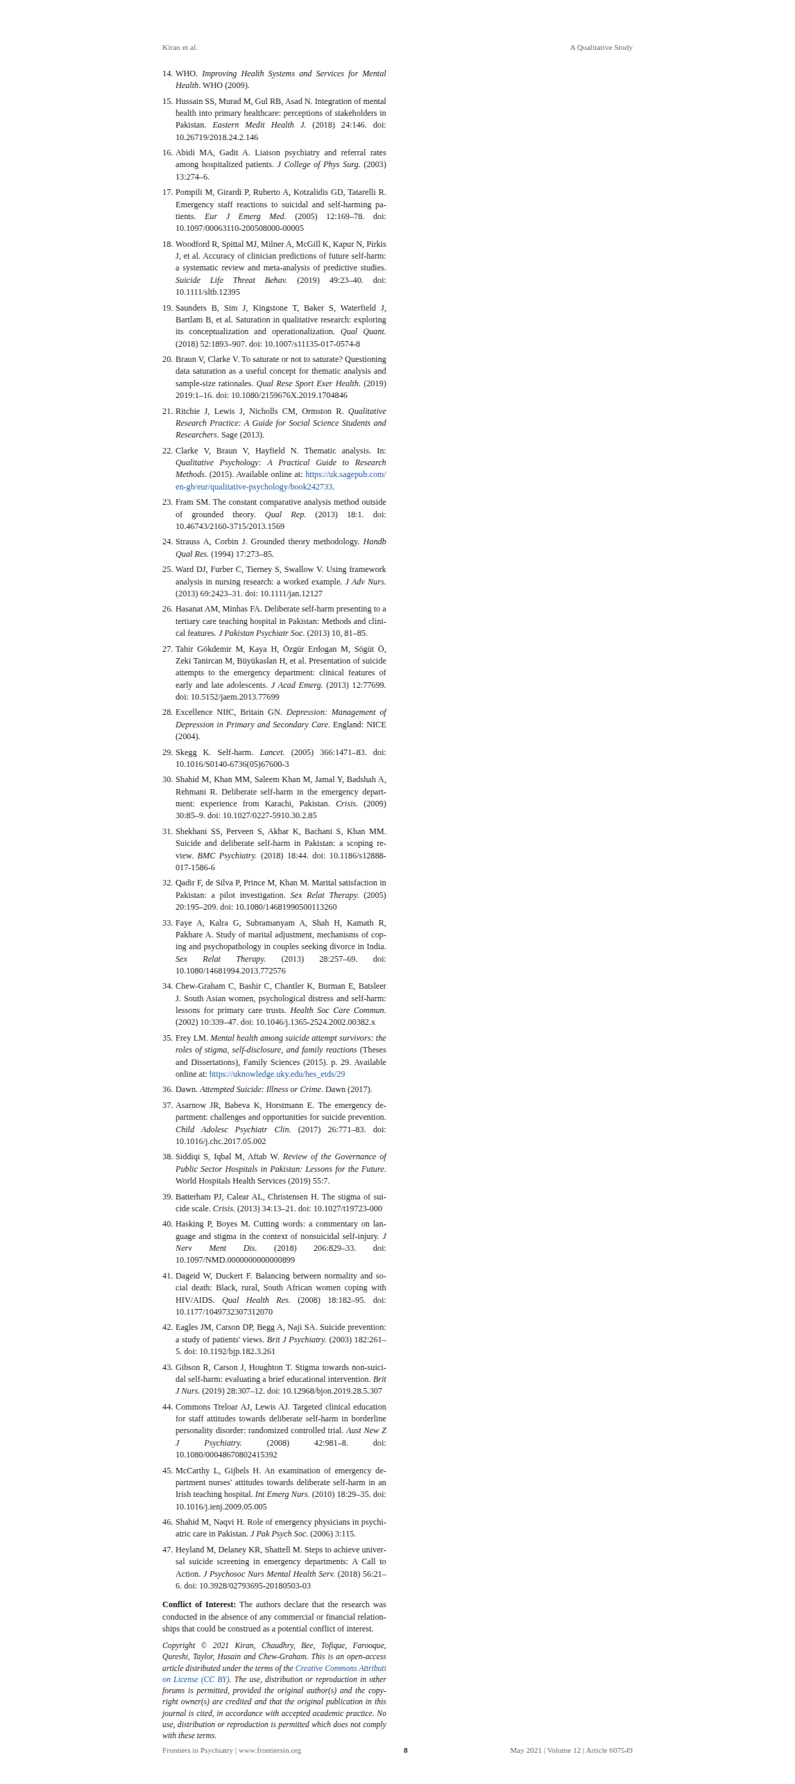Kiran et al. A Qualitative Study
WHO. Improving Health Systems and Services for Mental Health. WHO (2009).
Hussain SS, Murad M, Gul RB, Asad N. Integration of mental health into primary healthcare: perceptions of stakeholders in Pakistan. Eastern Medit Health J. (2018) 24:146. doi: 10.26719/2018.24.2.146
Abidi MA, Gadit A. Liaison psychiatry and referral rates among hospitalized patients. J College of Phys Surg. (2003) 13:274–6.
Pompili M, Girardi P, Ruberto A, Kotzalidis GD, Tatarelli R. Emergency staff reactions to suicidal and self-harming patients. Eur J Emerg Med. (2005) 12:169–78. doi: 10.1097/00063110-200508000-00005
Woodford R, Spittal MJ, Milner A, McGill K, Kapur N, Pirkis J, et al. Accuracy of clinician predictions of future self-harm: a systematic review and meta-analysis of predictive studies. Suicide Life Threat Behav. (2019) 49:23–40. doi: 10.1111/sltb.12395
Saunders B, Sim J, Kingstone T, Baker S, Waterfield J, Bartlam B, et al. Saturation in qualitative research: exploring its conceptualization and operationalization. Qual Quant. (2018) 52:1893–907. doi: 10.1007/s11135-017-0574-8
Braun V, Clarke V. To saturate or not to saturate? Questioning data saturation as a useful concept for thematic analysis and sample-size rationales. Qual Rese Sport Exer Health. (2019) 2019:1–16. doi: 10.1080/2159676X.2019.1704846
Ritchie J, Lewis J, Nicholls CM, Ormston R. Qualitative Research Practice: A Guide for Social Science Students and Researchers. Sage (2013).
Clarke V, Braun V, Hayfield N. Thematic analysis. In: Qualitative Psychology: A Practical Guide to Research Methods. (2015). Available online at: https://uk.sagepub.com/en-gb/eur/qualitative-psychology/book242733.
Fram SM. The constant comparative analysis method outside of grounded theory. Qual Rep. (2013) 18:1. doi: 10.46743/2160-3715/2013.1569
Strauss A, Corbin J. Grounded theory methodology. Handb Qual Res. (1994) 17:273–85.
Ward DJ, Furber C, Tierney S, Swallow V. Using framework analysis in nursing research: a worked example. J Adv Nurs. (2013) 69:2423–31. doi: 10.1111/jan.12127
Hasanat AM, Minhas FA. Deliberate self-harm presenting to a tertiary care teaching hospital in Pakistan: Methods and clinical features. J Pakistan Psychiatr Soc. (2013) 10, 81–85.
Tahir Gökdemir M, Kaya H, Özgür Erdogan M, Sögüt Ö, Zeki Tanircan M, Büyükaslan H, et al. Presentation of suicide attempts to the emergency department: clinical features of early and late adolescents. J Acad Emerg. (2013) 12:77699. doi: 10.5152/jaem.2013.77699
Excellence NIfC, Britain GN. Depression: Management of Depression in Primary and Secondary Care. England: NICE (2004).
Skegg K. Self-harm. Lancet. (2005) 366:1471–83. doi: 10.1016/S0140-6736(05)67600-3
Shahid M, Khan MM, Saleem Khan M, Jamal Y, Badshah A, Rehmani R. Deliberate self-harm in the emergency department: experience from Karachi, Pakistan. Crisis. (2009) 30:85–9. doi: 10.1027/0227-5910.30.2.85
Shekhani SS, Perveen S, Akbar K, Bachani S, Khan MM. Suicide and deliberate self-harm in Pakistan: a scoping review. BMC Psychiatry. (2018) 18:44. doi: 10.1186/s12888-017-1586-6
Qadir F, de Silva P, Prince M, Khan M. Marital satisfaction in Pakistan: a pilot investigation. Sex Relat Therapy. (2005) 20:195–209. doi: 10.1080/14681990500113260
Faye A, Kalra G, Subramanyam A, Shah H, Kamath R, Pakhare A. Study of marital adjustment, mechanisms of coping and psychopathology in couples seeking divorce in India. Sex Relat Therapy. (2013) 28:257–69. doi: 10.1080/14681994.2013.772576
Chew-Graham C, Bashir C, Chantler K, Burman E, Batsleer J. South Asian women, psychological distress and self-harm: lessons for primary care trusts. Health Soc Care Commun. (2002) 10:339–47. doi: 10.1046/j.1365-2524.2002.00382.x
Frey LM. Mental health among suicide attempt survivors: the roles of stigma, self-disclosure, and family reactions (Theses and Dissertations), Family Sciences (2015). p. 29. Available online at: https://uknowledge.uky.edu/hes_etds/29
Dawn. Attempted Suicide: Illness or Crime. Dawn (2017).
Asarnow JR, Babeva K, Horstmann E. The emergency department: challenges and opportunities for suicide prevention. Child Adolesc Psychiatr Clin. (2017) 26:771–83. doi: 10.1016/j.chc.2017.05.002
Siddiqi S, Iqbal M, Aftab W. Review of the Governance of Public Sector Hospitals in Pakistan: Lessons for the Future. World Hospitals Health Services (2019) 55:7.
Batterham PJ, Calear AL, Christensen H. The stigma of suicide scale. Crisis. (2013) 34:13–21. doi: 10.1027/t19723-000
Hasking P, Boyes M. Cutting words: a commentary on language and stigma in the context of nonsuicidal self-injury. J Nerv Ment Dis. (2018) 206:829–33. doi: 10.1097/NMD.0000000000000899
Dageid W, Duckert F. Balancing between normality and social death: Black, rural, South African women coping with HIV/AIDS. Qual Health Res. (2008) 18:182–95. doi: 10.1177/1049732307312070
Eagles JM, Carson DP, Begg A, Naji SA. Suicide prevention: a study of patients' views. Brit J Psychiatry. (2003) 182:261–5. doi: 10.1192/bjp.182.3.261
Gibson R, Carson J, Houghton T. Stigma towards non-suicidal self-harm: evaluating a brief educational intervention. Brit J Nurs. (2019) 28:307–12. doi: 10.12968/bjon.2019.28.5.307
Commons Treloar AJ, Lewis AJ. Targeted clinical education for staff attitudes towards deliberate self-harm in borderline personality disorder: randomized controlled trial. Aust New Z J Psychiatry. (2008) 42:981–8. doi: 10.1080/00048670802415392
McCarthy L, Gijbels H. An examination of emergency department nurses' attitudes towards deliberate self-harm in an Irish teaching hospital. Int Emerg Nurs. (2010) 18:29–35. doi: 10.1016/j.ienj.2009.05.005
Shahid M, Naqvi H. Role of emergency physicians in psychiatric care in Pakistan. J Pak Psych Soc. (2006) 3:115.
Heyland M, Delaney KR, Shattell M. Steps to achieve universal suicide screening in emergency departments: A Call to Action. J Psychosoc Nurs Mental Health Serv. (2018) 56:21–6. doi: 10.3928/02793695-20180503-03
Conflict of Interest: The authors declare that the research was conducted in the absence of any commercial or financial relationships that could be construed as a potential conflict of interest.
Copyright © 2021 Kiran, Chaudhry, Bee, Tofique, Farooque, Qureshi, Taylor, Husain and Chew-Graham. This is an open-access article distributed under the terms of the Creative Commons Attribution License (CC BY). The use, distribution or reproduction in other forums is permitted, provided the original author(s) and the copyright owner(s) are credited and that the original publication in this journal is cited, in accordance with accepted academic practice. No use, distribution or reproduction is permitted which does not comply with these terms.
Frontiers in Psychiatry | www.frontiersin.org 8 May 2021 | Volume 12 | Article 607549